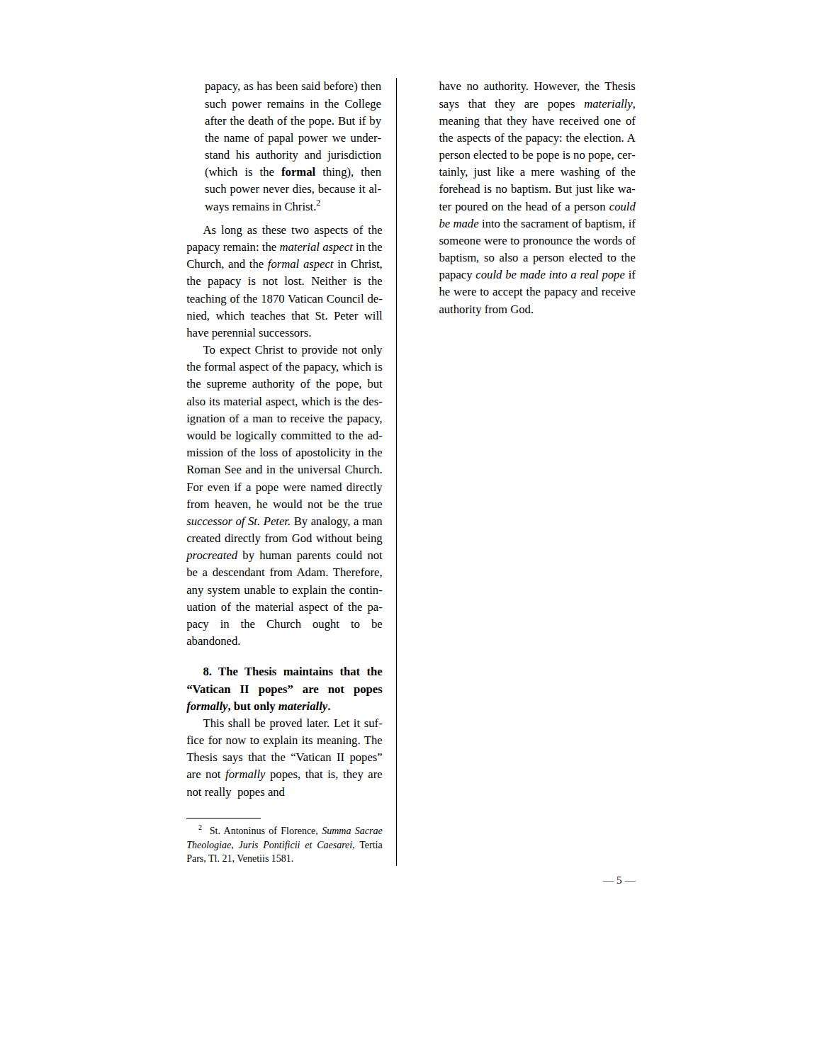papacy, as has been said before) then such power remains in the College after the death of the pope. But if by the name of papal power we understand his authority and jurisdiction (which is the formal thing), then such power never dies, because it always remains in Christ.2
As long as these two aspects of the papacy remain: the material aspect in the Church, and the formal aspect in Christ, the papacy is not lost. Neither is the teaching of the 1870 Vatican Council denied, which teaches that St. Peter will have perennial successors.
To expect Christ to provide not only the formal aspect of the papacy, which is the supreme authority of the pope, but also its material aspect, which is the designation of a man to receive the papacy, would be logically committed to the admission of the loss of apostolicity in the Roman See and in the universal Church. For even if a pope were named directly from heaven, he would not be the true successor of St. Peter. By analogy, a man created directly from God without being procreated by human parents could not be a descendant from Adam. Therefore, any system unable to explain the continuation of the material aspect of the papacy in the Church ought to be abandoned.
8. The Thesis maintains that the “Vatican II popes” are not popes formally, but only materially.
This shall be proved later. Let it suffice for now to explain its meaning. The Thesis says that the “Vatican II popes” are not formally popes, that is, they are not really popes and
2 St. Antoninus of Florence, Summa Sacrae Theologiae, Juris Pontificii et Caesarei, Tertia Pars, Tl. 21, Venetiis 1581.
have no authority. However, the Thesis says that they are popes materially, meaning that they have received one of the aspects of the papacy: the election. A person elected to be pope is no pope, certainly, just like a mere washing of the forehead is no baptism. But just like water poured on the head of a person could be made into the sacrament of baptism, if someone were to pronounce the words of baptism, so also a person elected to the papacy could be made into a real pope if he were to accept the papacy and receive authority from God.
— 5 —